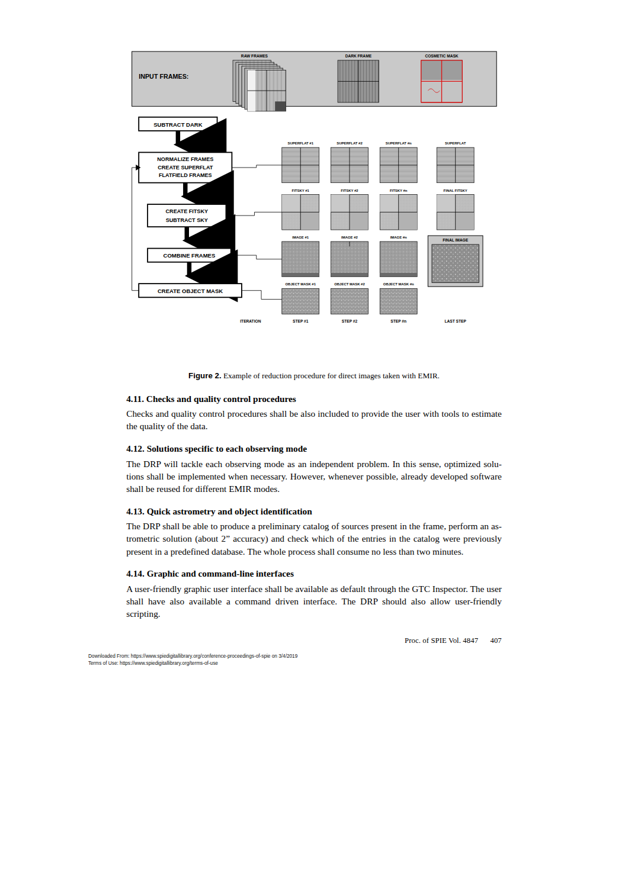INPUT FRAMES: RAW FRAMES DARK FRAME COSMETIC MASK SUBTRACT DARK NORMALIZE FRAMES CREATE SUPERFLAT FLATFIELD FRAMES CREATE FITSKY SUBTRACT SKY COMBINE FRAMES CREATE OBJECT MASK ITERATION STEP #1 STEP #2 STEP #n LAST STEP SUPERFLAT #1 SUPERFLAT #2 SUPERFLAT #n SUPERFLAT FITSKY #1 FITSKY #2 FITSKY #n FINAL FITSKY IMAGE #1 IMAGE #2 IMAGE #n FINAL IMAGE OBJECT MASK #1 OBJECT MASK #2 OBJECT MASK #n
Figure 2. Example of reduction procedure for direct images taken with EMIR.
4.11. Checks and quality control procedures
Checks and quality control procedures shall be also included to provide the user with tools to estimate the quality of the data.
4.12. Solutions specific to each observing mode
The DRP will tackle each observing mode as an independent problem. In this sense, optimized solutions shall be implemented when necessary. However, whenever possible, already developed software shall be reused for different EMIR modes.
4.13. Quick astrometry and object identification
The DRP shall be able to produce a preliminary catalog of sources present in the frame, perform an astrometric solution (about 2” accuracy) and check which of the entries in the catalog were previously present in a predefined database. The whole process shall consume no less than two minutes.
4.14. Graphic and command-line interfaces
A user-friendly graphic user interface shall be available as default through the GTC Inspector. The user shall have also available a command driven interface. The DRP should also allow user-friendly scripting.
Proc. of SPIE Vol. 4847407
Downloaded From: https://www.spiedigitallibrary.org/conference-proceedings-of-spie on 3/4/2019
Terms of Use: https://www.spiedigitallibrary.org/terms-of-use